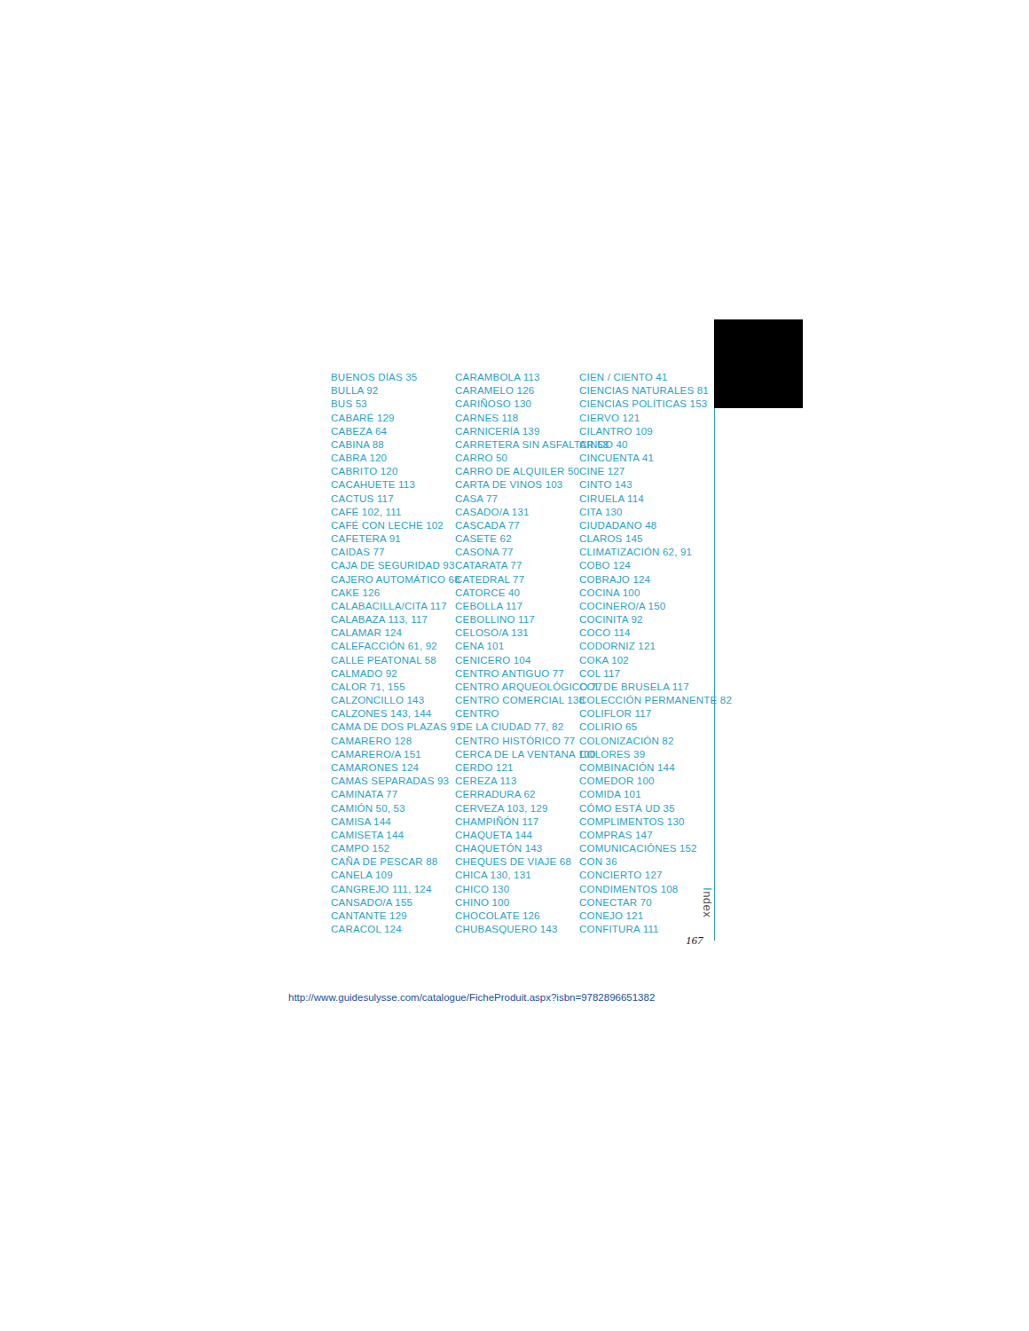Buenos días 35
Bulla 92
Bus 53
Cabaré 129
Cabeza 64
Cabina 88
Cabra 120
Cabrito 120
Cacahuete 113
Cactus 117
Café 102, 111
Café con leche 102
Cafetera 91
Caidas 77
Caja de seguridad 93
Cajero automático 68
Cake 126
Calabacilla/cita 117
Calabaza 113, 117
Calamar 124
Calefacción 61, 92
Calle peatonal 58
Calmado 92
Calor 71, 155
Calzoncillo 143
Calzones 143, 144
Cama de dos plazas 91
Camarero 128
Camarero/a 151
Camarones 124
Camas separadas 93
Caminata 77
Camión 50, 53
Camisa 144
Camiseta 144
Campo 152
Caña de pescar 88
Canela 109
Cangrejo 111, 124
Cansado/a 155
Cantante 129
Caracol 124
Carambola 113
Caramelo 126
Cariñoso 130
Carnes 118
Carnicería 139
Carretera sin asfaltar 58
Carro 50
Carro de alquiler 50
Carta de vinos 103
Casa 77
Casado/a 131
Cascada 77
Casete 62
Casona 77
Catarata 77
Catedral 77
Catorce 40
Cebolla 117
Cebollino 117
Celoso/a 131
Cena 101
Cenicero 104
Centro antiguo 77
Centro arqueológico 77
Centro comercial 138
Centro
de la ciudad 77, 82
Centro histórico 77
Cerca de la ventana 100
Cerdo 121
Cereza 113
Cerradura 62
Cerveza 103, 129
Champiñón 117
Chaqueta 144
Chaquetón 143
Cheques de viaje 68
Chica 130, 131
Chico 130
Chino 100
Chocolate 126
Chubasquero 143
Cien / ciento 41
Ciencias naturales 81
Ciencias políticas 153
Ciervo 121
Cilantro 109
Cinco 40
Cincuenta 41
Cine 127
Cinto 143
Ciruela 114
Cita 130
Ciudadano 48
Claros 145
Climatización 62, 91
Cobo 124
Cobrajo 124
Cocina 100
Cocinero/a 150
Cocinita 92
Coco 114
Codorniz 121
Coka 102
Col 117
Col de Brusela 117
Colección permanente 82
Coliflor 117
Colirio 65
Colonización 82
Colores 39
Combinación 144
Comedor 100
Comida 101
Cómo está Ud 35
Complimentos 130
Compras 147
Comunicaciónes 152
Con 36
Concierto 127
Condimentos 108
Conectar 70
Conejo 121
Confitura 111
167
Index
http://www.guidesulysse.com/catalogue/FicheProduit.aspx?isbn=9782896651382